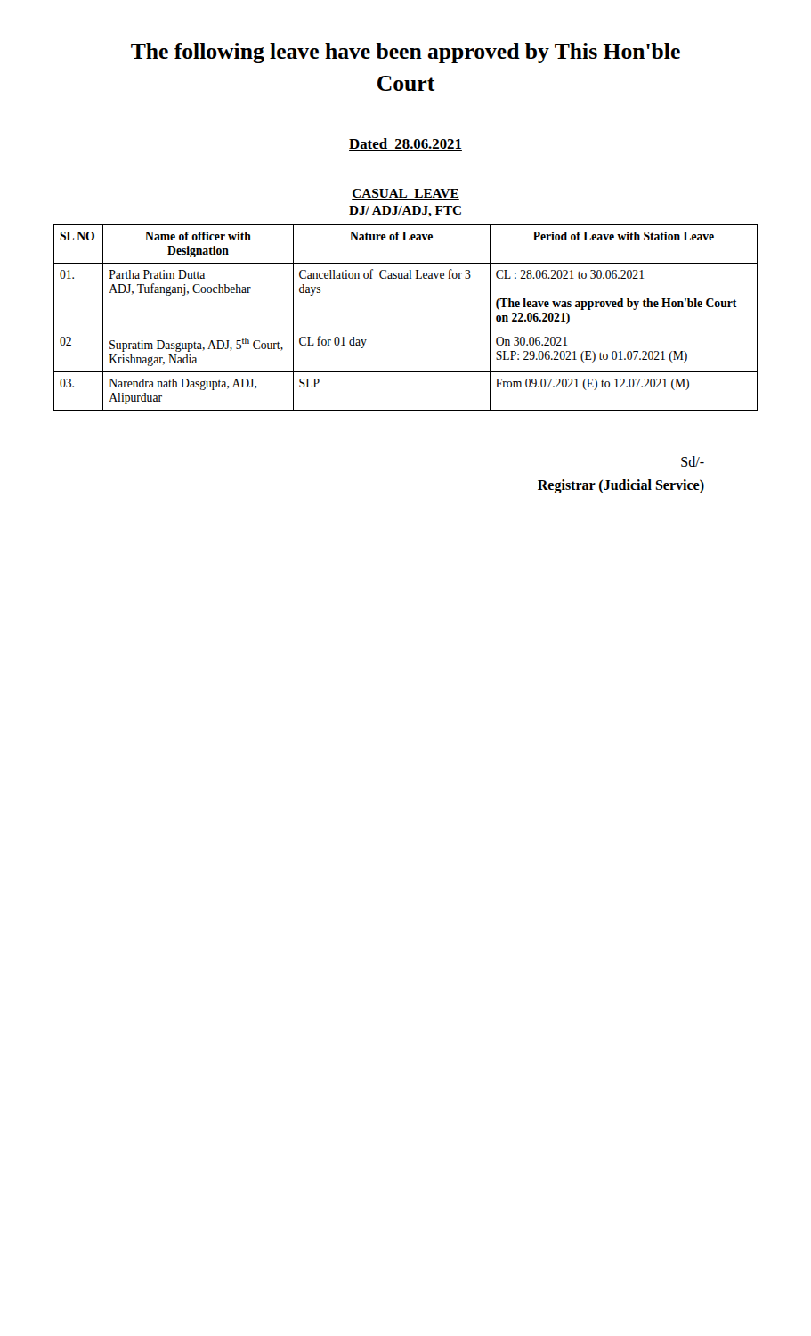The following leave have been approved by This Hon'ble Court
Dated 28.06.2021
CASUAL LEAVE
DJ/ ADJ/ADJ, FTC
| SL NO | Name of officer with Designation | Nature of Leave | Period of Leave with Station Leave |
| --- | --- | --- | --- |
| 01. | Partha Pratim Dutta ADJ, Tufanganj, Coochbehar | Cancellation of Casual Leave for 3 days | CL : 28.06.2021 to 30.06.2021 (The leave was approved by the Hon'ble Court on 22.06.2021) |
| 02 | Supratim Dasgupta, ADJ, 5 th Court, Krishnagar, Nadia | CL for 01 day | On 30.06.2021 SLP: 29.06.2021 (E) to 01.07.2021 (M) |
| 03. | Narendra nath Dasgupta, ADJ, Alipurduar | SLP | From 09.07.2021 (E) to 12.07.2021 (M) |
Sd/- Registrar (Judicial Service)